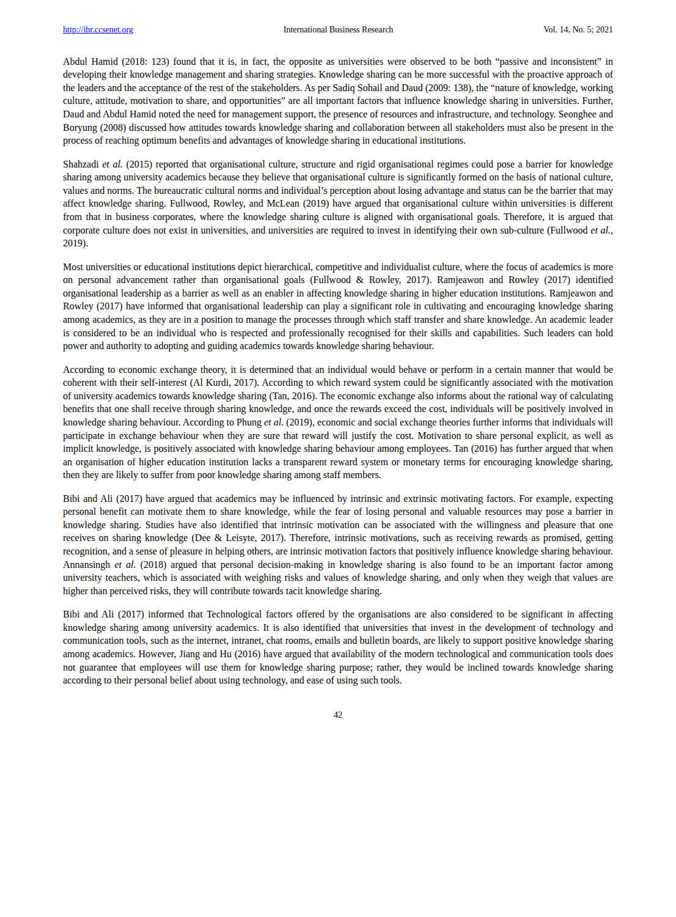http://ibr.ccsenet.org
International Business Research
Vol. 14, No. 5; 2021
Abdul Hamid (2018: 123) found that it is, in fact, the opposite as universities were observed to be both “passive and inconsistent” in developing their knowledge management and sharing strategies. Knowledge sharing can be more successful with the proactive approach of the leaders and the acceptance of the rest of the stakeholders. As per Sadiq Sohail and Daud (2009: 138), the “nature of knowledge, working culture, attitude, motivation to share, and opportunities” are all important factors that influence knowledge sharing in universities. Further, Daud and Abdul Hamid noted the need for management support, the presence of resources and infrastructure, and technology. Seonghee and Boryung (2008) discussed how attitudes towards knowledge sharing and collaboration between all stakeholders must also be present in the process of reaching optimum benefits and advantages of knowledge sharing in educational institutions.
Shahzadi et al. (2015) reported that organisational culture, structure and rigid organisational regimes could pose a barrier for knowledge sharing among university academics because they believe that organisational culture is significantly formed on the basis of national culture, values and norms. The bureaucratic cultural norms and individual’s perception about losing advantage and status can be the barrier that may affect knowledge sharing. Fullwood, Rowley, and McLean (2019) have argued that organisational culture within universities is different from that in business corporates, where the knowledge sharing culture is aligned with organisational goals. Therefore, it is argued that corporate culture does not exist in universities, and universities are required to invest in identifying their own sub-culture (Fullwood et al., 2019).
Most universities or educational institutions depict hierarchical, competitive and individualist culture, where the focus of academics is more on personal advancement rather than organisational goals (Fullwood & Rowley, 2017). Ramjeawon and Rowley (2017) identified organisational leadership as a barrier as well as an enabler in affecting knowledge sharing in higher education institutions. Ramjeawon and Rowley (2017) have informed that organisational leadership can play a significant role in cultivating and encouraging knowledge sharing among academics, as they are in a position to manage the processes through which staff transfer and share knowledge. An academic leader is considered to be an individual who is respected and professionally recognised for their skills and capabilities. Such leaders can hold power and authority to adopting and guiding academics towards knowledge sharing behaviour.
According to economic exchange theory, it is determined that an individual would behave or perform in a certain manner that would be coherent with their self-interest (Al Kurdi, 2017). According to which reward system could be significantly associated with the motivation of university academics towards knowledge sharing (Tan, 2016). The economic exchange also informs about the rational way of calculating benefits that one shall receive through sharing knowledge, and once the rewards exceed the cost, individuals will be positively involved in knowledge sharing behaviour. According to Phung et al. (2019), economic and social exchange theories further informs that individuals will participate in exchange behaviour when they are sure that reward will justify the cost. Motivation to share personal explicit, as well as implicit knowledge, is positively associated with knowledge sharing behaviour among employees. Tan (2016) has further argued that when an organisation of higher education institution lacks a transparent reward system or monetary terms for encouraging knowledge sharing, then they are likely to suffer from poor knowledge sharing among staff members.
Bibi and Ali (2017) have argued that academics may be influenced by intrinsic and extrinsic motivating factors. For example, expecting personal benefit can motivate them to share knowledge, while the fear of losing personal and valuable resources may pose a barrier in knowledge sharing. Studies have also identified that intrinsic motivation can be associated with the willingness and pleasure that one receives on sharing knowledge (Dee & Leisyte, 2017). Therefore, intrinsic motivations, such as receiving rewards as promised, getting recognition, and a sense of pleasure in helping others, are intrinsic motivation factors that positively influence knowledge sharing behaviour. Annansingh et al. (2018) argued that personal decision-making in knowledge sharing is also found to be an important factor among university teachers, which is associated with weighing risks and values of knowledge sharing, and only when they weigh that values are higher than perceived risks, they will contribute towards tacit knowledge sharing.
Bibi and Ali (2017) informed that Technological factors offered by the organisations are also considered to be significant in affecting knowledge sharing among university academics. It is also identified that universities that invest in the development of technology and communication tools, such as the internet, intranet, chat rooms, emails and bulletin boards, are likely to support positive knowledge sharing among academics. However, Jiang and Hu (2016) have argued that availability of the modern technological and communication tools does not guarantee that employees will use them for knowledge sharing purpose; rather, they would be inclined towards knowledge sharing according to their personal belief about using technology, and ease of using such tools.
42